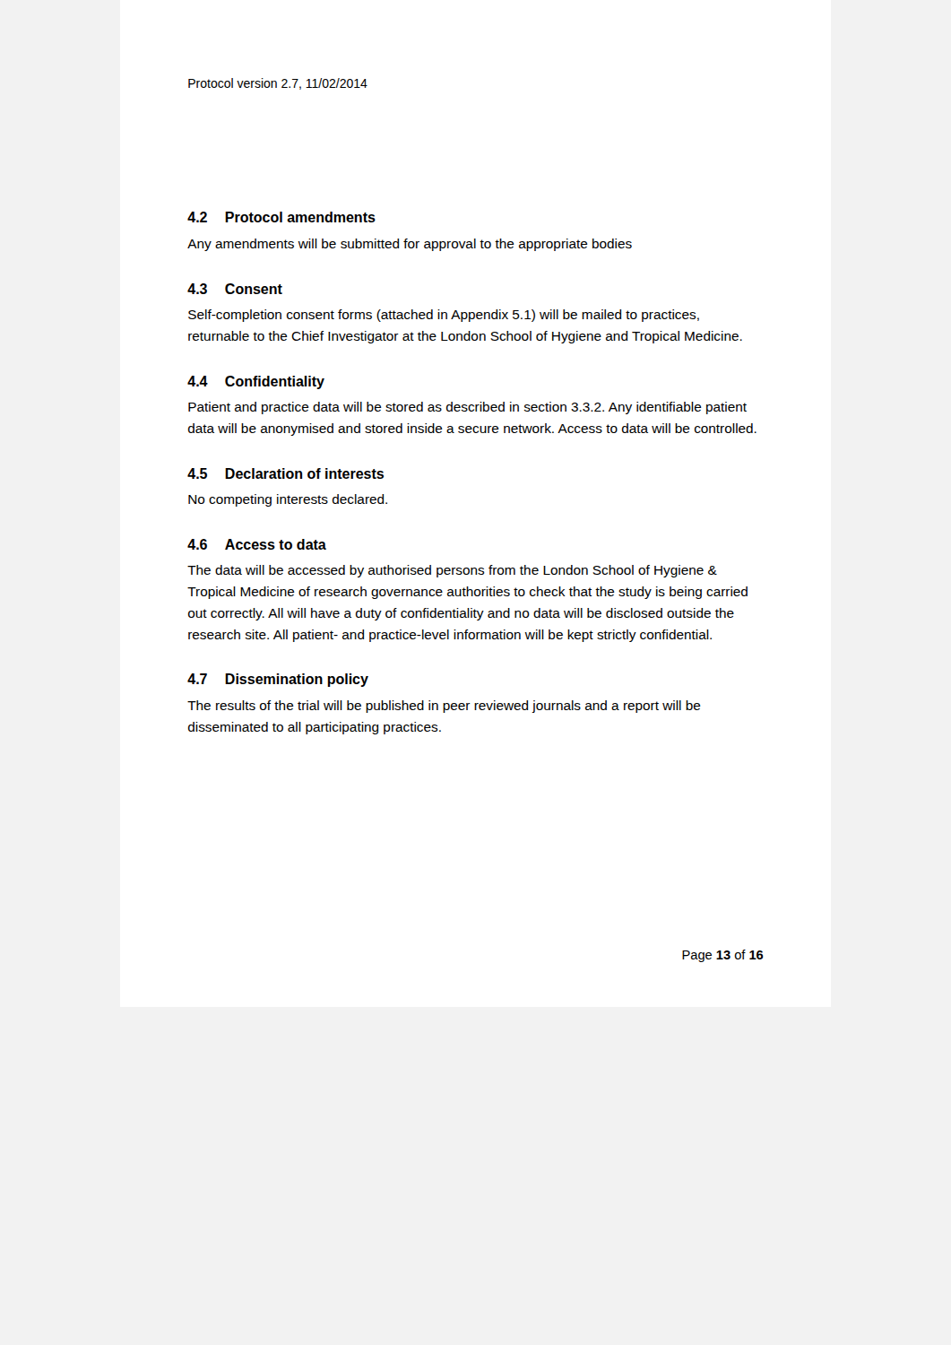Protocol version 2.7, 11/02/2014
4.2 Protocol amendments
Any amendments will be submitted for approval to the appropriate bodies
4.3 Consent
Self-completion consent forms (attached in Appendix 5.1) will be mailed to practices, returnable to the Chief Investigator at the London School of Hygiene and Tropical Medicine.
4.4 Confidentiality
Patient and practice data will be stored as described in section 3.3.2. Any identifiable patient data will be anonymised and stored inside a secure network. Access to data will be controlled.
4.5 Declaration of interests
No competing interests declared.
4.6 Access to data
The data will be accessed by authorised persons from the London School of Hygiene & Tropical Medicine of research governance authorities to check that the study is being carried out correctly. All will have a duty of confidentiality and no data will be disclosed outside the research site. All patient- and practice-level information will be kept strictly confidential.
4.7 Dissemination policy
The results of the trial will be published in peer reviewed journals and a report will be disseminated to all participating practices.
Page 13 of 16